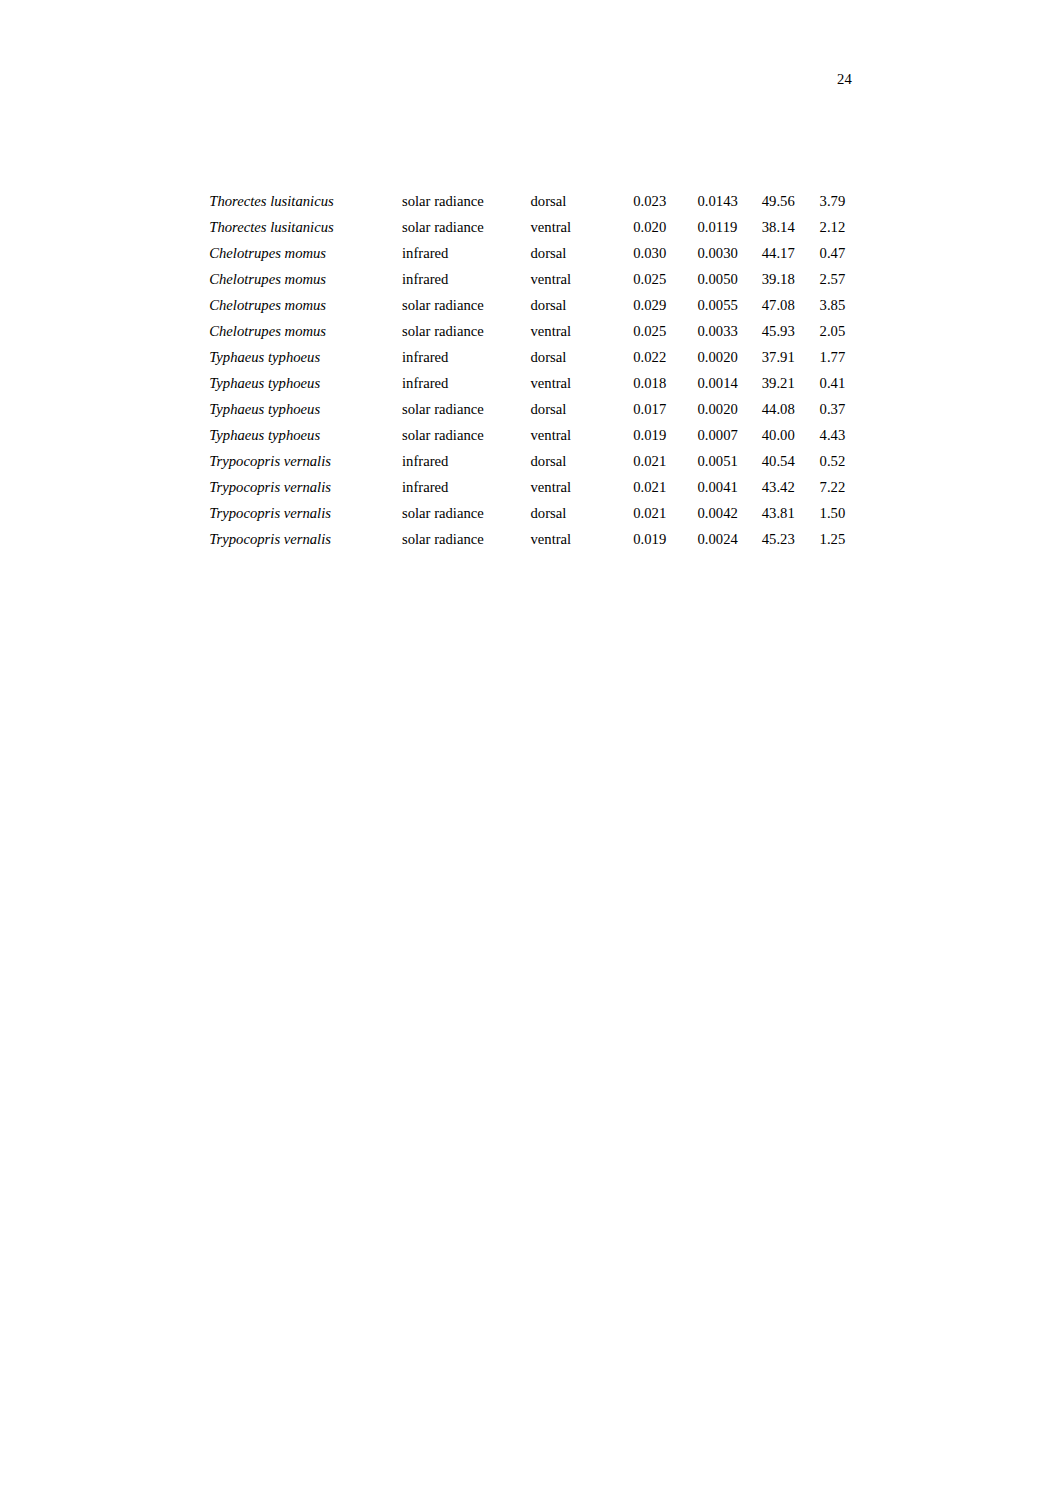24
| Thorectes lusitanicus | solar radiance | dorsal | 0.023 | 0.0143 | 49.56 | 3.79 |
| Thorectes lusitanicus | solar radiance | ventral | 0.020 | 0.0119 | 38.14 | 2.12 |
| Chelotrupes momus | infrared | dorsal | 0.030 | 0.0030 | 44.17 | 0.47 |
| Chelotrupes momus | infrared | ventral | 0.025 | 0.0050 | 39.18 | 2.57 |
| Chelotrupes momus | solar radiance | dorsal | 0.029 | 0.0055 | 47.08 | 3.85 |
| Chelotrupes momus | solar radiance | ventral | 0.025 | 0.0033 | 45.93 | 2.05 |
| Typhaeus typhoeus | infrared | dorsal | 0.022 | 0.0020 | 37.91 | 1.77 |
| Typhaeus typhoeus | infrared | ventral | 0.018 | 0.0014 | 39.21 | 0.41 |
| Typhaeus typhoeus | solar radiance | dorsal | 0.017 | 0.0020 | 44.08 | 0.37 |
| Typhaeus typhoeus | solar radiance | ventral | 0.019 | 0.0007 | 40.00 | 4.43 |
| Trypocopris vernalis | infrared | dorsal | 0.021 | 0.0051 | 40.54 | 0.52 |
| Trypocopris vernalis | infrared | ventral | 0.021 | 0.0041 | 43.42 | 7.22 |
| Trypocopris vernalis | solar radiance | dorsal | 0.021 | 0.0042 | 43.81 | 1.50 |
| Trypocopris vernalis | solar radiance | ventral | 0.019 | 0.0024 | 45.23 | 1.25 |